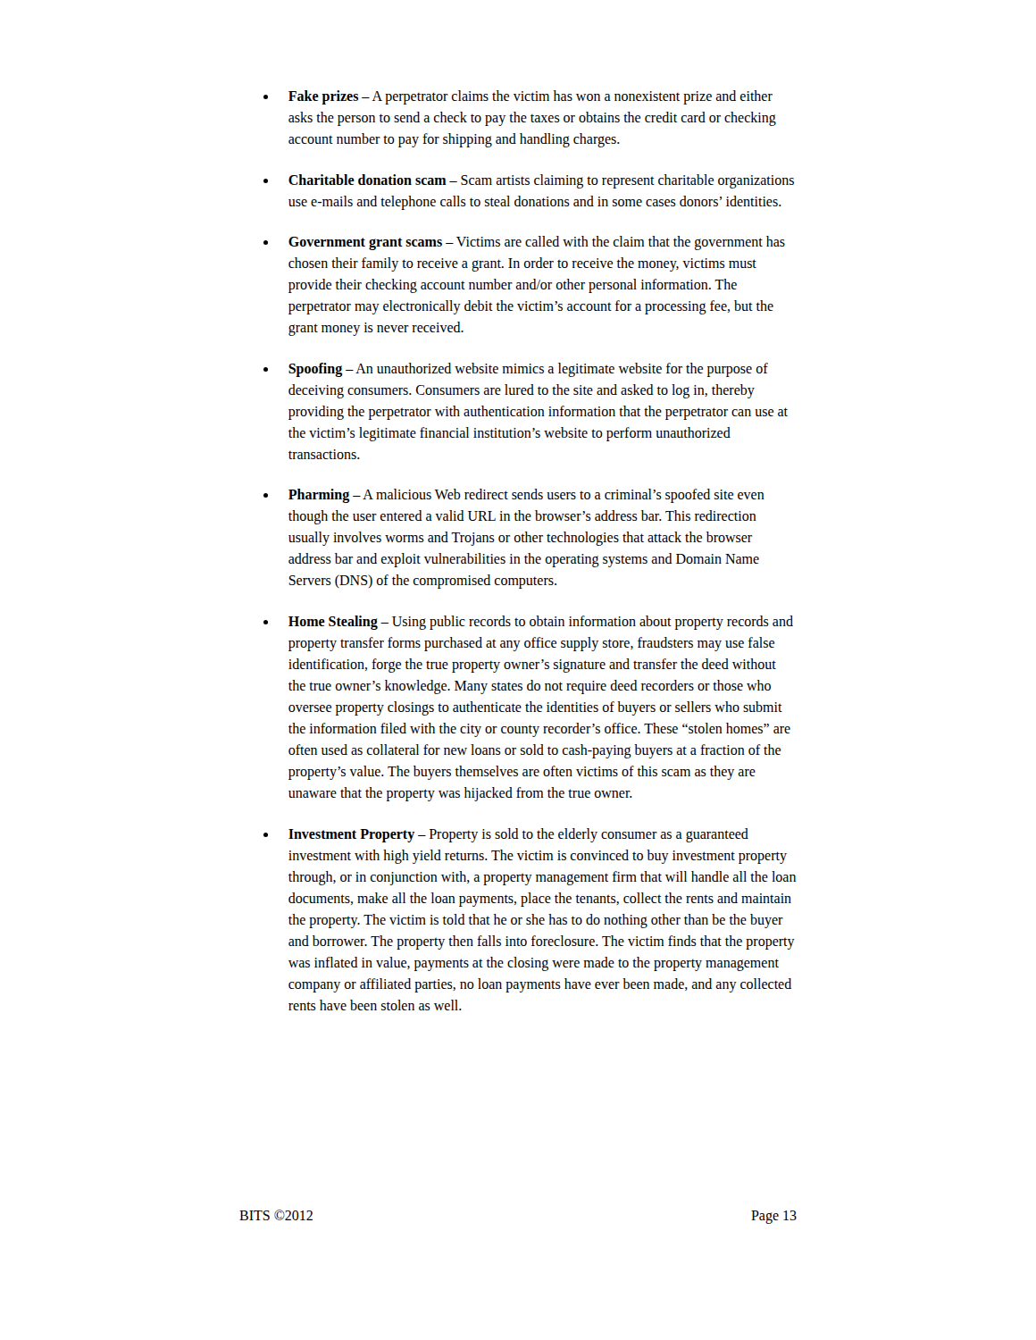Fake prizes – A perpetrator claims the victim has won a nonexistent prize and either asks the person to send a check to pay the taxes or obtains the credit card or checking account number to pay for shipping and handling charges.
Charitable donation scam – Scam artists claiming to represent charitable organizations use e-mails and telephone calls to steal donations and in some cases donors’ identities.
Government grant scams – Victims are called with the claim that the government has chosen their family to receive a grant. In order to receive the money, victims must provide their checking account number and/or other personal information. The perpetrator may electronically debit the victim’s account for a processing fee, but the grant money is never received.
Spoofing – An unauthorized website mimics a legitimate website for the purpose of deceiving consumers. Consumers are lured to the site and asked to log in, thereby providing the perpetrator with authentication information that the perpetrator can use at the victim’s legitimate financial institution’s website to perform unauthorized transactions.
Pharming – A malicious Web redirect sends users to a criminal’s spoofed site even though the user entered a valid URL in the browser’s address bar. This redirection usually involves worms and Trojans or other technologies that attack the browser address bar and exploit vulnerabilities in the operating systems and Domain Name Servers (DNS) of the compromised computers.
Home Stealing – Using public records to obtain information about property records and property transfer forms purchased at any office supply store, fraudsters may use false identification, forge the true property owner’s signature and transfer the deed without the true owner’s knowledge. Many states do not require deed recorders or those who oversee property closings to authenticate the identities of buyers or sellers who submit the information filed with the city or county recorder’s office. These “stolen homes” are often used as collateral for new loans or sold to cash-paying buyers at a fraction of the property’s value. The buyers themselves are often victims of this scam as they are unaware that the property was hijacked from the true owner.
Investment Property – Property is sold to the elderly consumer as a guaranteed investment with high yield returns. The victim is convinced to buy investment property through, or in conjunction with, a property management firm that will handle all the loan documents, make all the loan payments, place the tenants, collect the rents and maintain the property. The victim is told that he or she has to do nothing other than be the buyer and borrower. The property then falls into foreclosure. The victim finds that the property was inflated in value, payments at the closing were made to the property management company or affiliated parties, no loan payments have ever been made, and any collected rents have been stolen as well.
BITS ©2012 Page 13